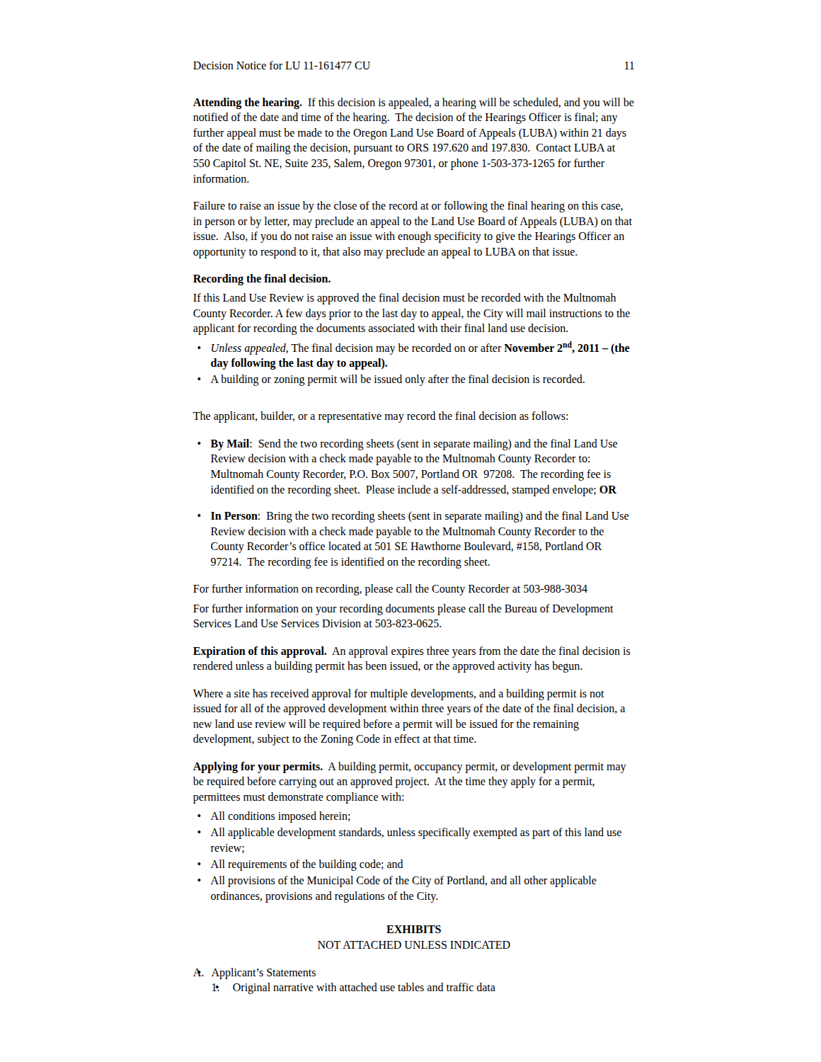Decision Notice for LU 11-161477 CU
11
Attending the hearing. If this decision is appealed, a hearing will be scheduled, and you will be notified of the date and time of the hearing. The decision of the Hearings Officer is final; any further appeal must be made to the Oregon Land Use Board of Appeals (LUBA) within 21 days of the date of mailing the decision, pursuant to ORS 197.620 and 197.830. Contact LUBA at 550 Capitol St. NE, Suite 235, Salem, Oregon 97301, or phone 1-503-373-1265 for further information.
Failure to raise an issue by the close of the record at or following the final hearing on this case, in person or by letter, may preclude an appeal to the Land Use Board of Appeals (LUBA) on that issue. Also, if you do not raise an issue with enough specificity to give the Hearings Officer an opportunity to respond to it, that also may preclude an appeal to LUBA on that issue.
Recording the final decision.
If this Land Use Review is approved the final decision must be recorded with the Multnomah County Recorder. A few days prior to the last day to appeal, the City will mail instructions to the applicant for recording the documents associated with their final land use decision.
Unless appealed, The final decision may be recorded on or after November 2nd, 2011 – (the day following the last day to appeal).
A building or zoning permit will be issued only after the final decision is recorded.
The applicant, builder, or a representative may record the final decision as follows:
By Mail: Send the two recording sheets (sent in separate mailing) and the final Land Use Review decision with a check made payable to the Multnomah County Recorder to: Multnomah County Recorder, P.O. Box 5007, Portland OR 97208. The recording fee is identified on the recording sheet. Please include a self-addressed, stamped envelope; OR
In Person: Bring the two recording sheets (sent in separate mailing) and the final Land Use Review decision with a check made payable to the Multnomah County Recorder to the County Recorder’s office located at 501 SE Hawthorne Boulevard, #158, Portland OR 97214. The recording fee is identified on the recording sheet.
For further information on recording, please call the County Recorder at 503-988-3034
For further information on your recording documents please call the Bureau of Development Services Land Use Services Division at 503-823-0625.
Expiration of this approval. An approval expires three years from the date the final decision is rendered unless a building permit has been issued, or the approved activity has begun.
Where a site has received approval for multiple developments, and a building permit is not issued for all of the approved development within three years of the date of the final decision, a new land use review will be required before a permit will be issued for the remaining development, subject to the Zoning Code in effect at that time.
Applying for your permits. A building permit, occupancy permit, or development permit may be required before carrying out an approved project. At the time they apply for a permit, permittees must demonstrate compliance with:
All conditions imposed herein;
All applicable development standards, unless specifically exempted as part of this land use review;
All requirements of the building code; and
All provisions of the Municipal Code of the City of Portland, and all other applicable ordinances, provisions and regulations of the City.
EXHIBITS
NOT ATTACHED UNLESS INDICATED
A. Applicant’s Statements
1. Original narrative with attached use tables and traffic data